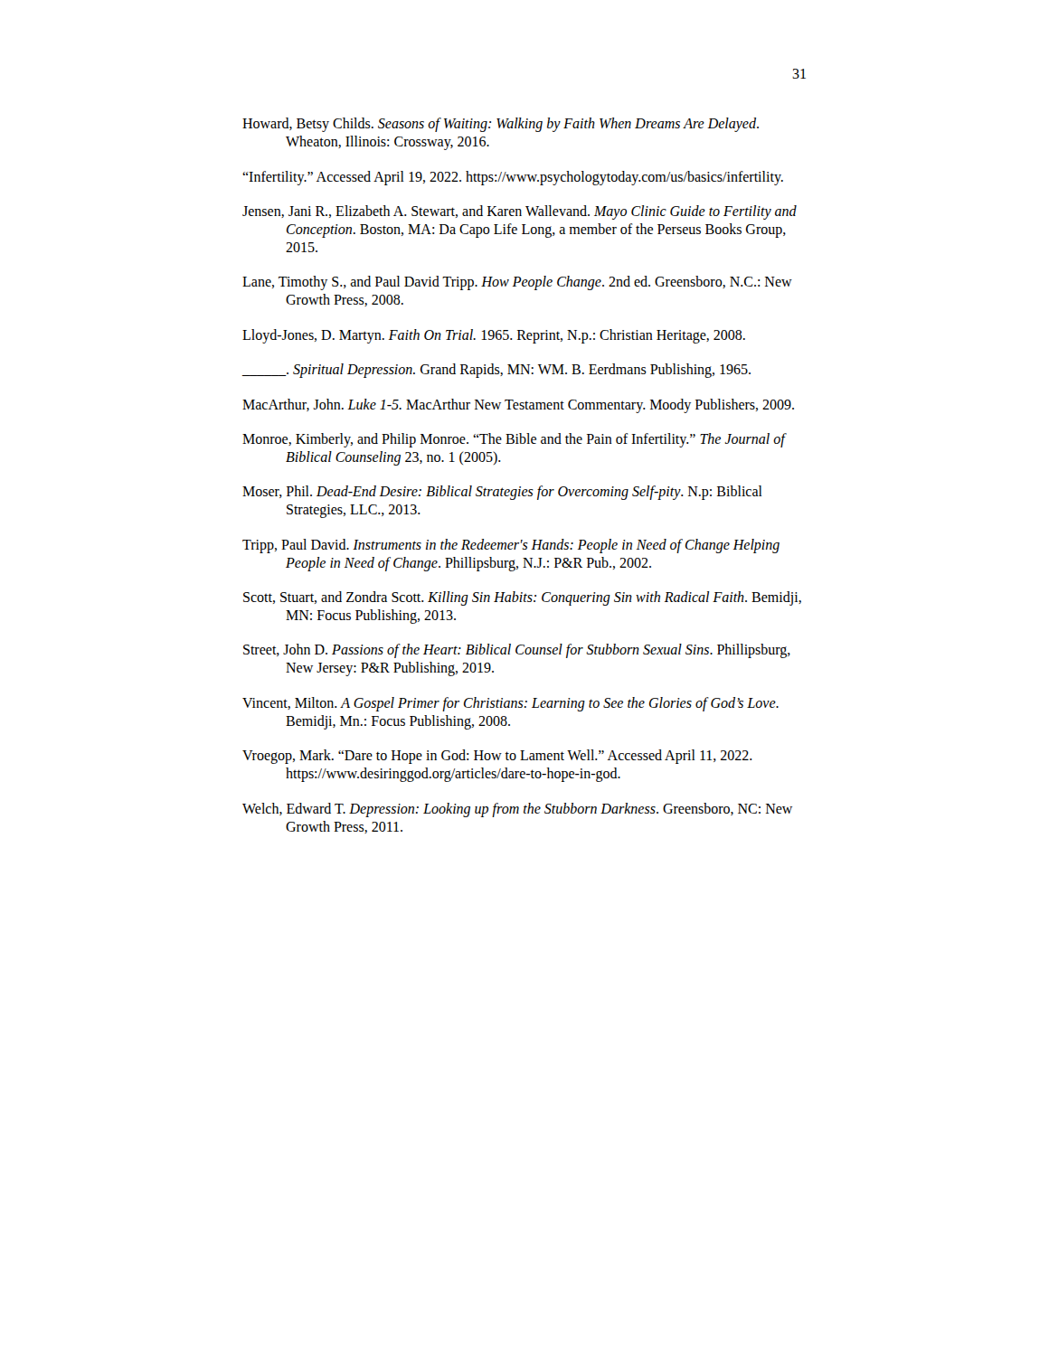31
Howard, Betsy Childs. Seasons of Waiting: Walking by Faith When Dreams Are Delayed. Wheaton, Illinois: Crossway, 2016.
“Infertility.” Accessed April 19, 2022. https://www.psychologytoday.com/us/basics/infertility.
Jensen, Jani R., Elizabeth A. Stewart, and Karen Wallevand. Mayo Clinic Guide to Fertility and Conception. Boston, MA: Da Capo Life Long, a member of the Perseus Books Group, 2015.
Lane, Timothy S., and Paul David Tripp. How People Change. 2nd ed. Greensboro, N.C.: New Growth Press, 2008.
Lloyd-Jones, D. Martyn. Faith On Trial. 1965. Reprint, N.p.: Christian Heritage, 2008.
______. Spiritual Depression. Grand Rapids, MN: WM. B. Eerdmans Publishing, 1965.
MacArthur, John. Luke 1-5. MacArthur New Testament Commentary. Moody Publishers, 2009.
Monroe, Kimberly, and Philip Monroe. “The Bible and the Pain of Infertility.” The Journal of Biblical Counseling 23, no. 1 (2005).
Moser, Phil. Dead-End Desire: Biblical Strategies for Overcoming Self-pity. N.p: Biblical Strategies, LLC., 2013.
Tripp, Paul David. Instruments in the Redeemer's Hands: People in Need of Change Helping People in Need of Change. Phillipsburg, N.J.: P&R Pub., 2002.
Scott, Stuart, and Zondra Scott. Killing Sin Habits: Conquering Sin with Radical Faith. Bemidji, MN: Focus Publishing, 2013.
Street, John D. Passions of the Heart: Biblical Counsel for Stubborn Sexual Sins. Phillipsburg, New Jersey: P&R Publishing, 2019.
Vincent, Milton. A Gospel Primer for Christians: Learning to See the Glories of God’s Love. Bemidji, Mn.: Focus Publishing, 2008.
Vroegop, Mark. “Dare to Hope in God: How to Lament Well.” Accessed April 11, 2022. https://www.desiringgod.org/articles/dare-to-hope-in-god.
Welch, Edward T. Depression: Looking up from the Stubborn Darkness. Greensboro, NC: New Growth Press, 2011.